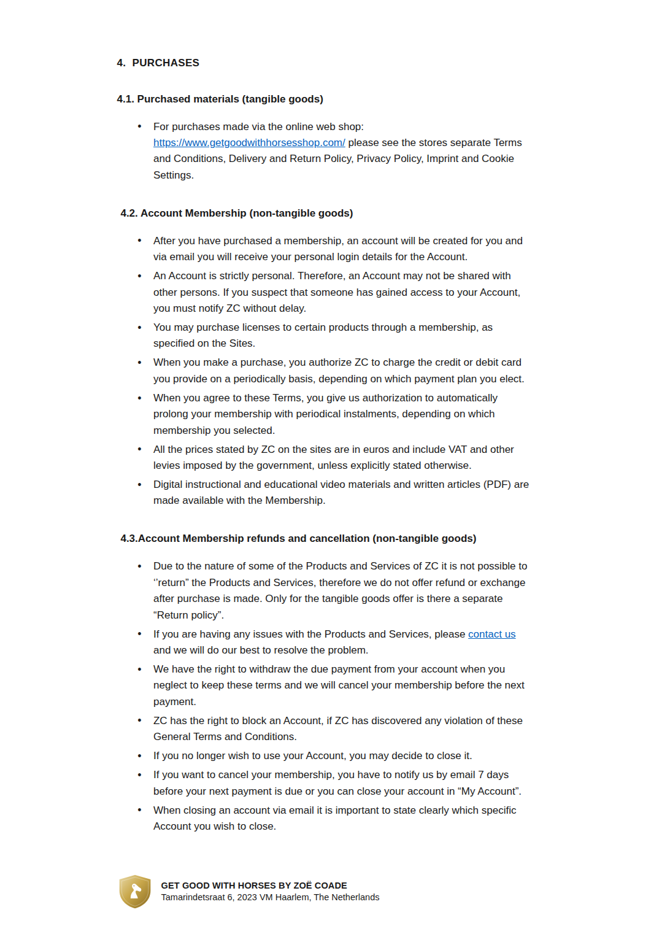4. PURCHASES
4.1. Purchased materials (tangible goods)
For purchases made via the online web shop:
https://www.getgoodwithhorsesshop.com/ please see the stores separate Terms and Conditions, Delivery and Return Policy, Privacy Policy, Imprint and Cookie Settings.
4.2. Account Membership (non-tangible goods)
After you have purchased a membership, an account will be created for you and via email you will receive your personal login details for the Account.
An Account is strictly personal. Therefore, an Account may not be shared with other persons. If you suspect that someone has gained access to your Account, you must notify ZC without delay.
You may purchase licenses to certain products through a membership, as specified on the Sites.
When you make a purchase, you authorize ZC to charge the credit or debit card you provide on a periodically basis, depending on which payment plan you elect.
When you agree to these Terms, you give us authorization to automatically prolong your membership with periodical instalments, depending on which membership you selected.
All the prices stated by ZC on the sites are in euros and include VAT and other levies imposed by the government, unless explicitly stated otherwise.
Digital instructional and educational video materials and written articles (PDF) are made available with the Membership.
4.3.Account Membership refunds and cancellation (non-tangible goods)
Due to the nature of some of the Products and Services of ZC it is not possible to ‘’return” the Products and Services, therefore we do not offer refund or exchange after purchase is made. Only for the tangible goods offer is there a separate “Return policy”.
If you are having any issues with the Products and Services, please contact us and we will do our best to resolve the problem.
We have the right to withdraw the due payment from your account when you neglect to keep these terms and we will cancel your membership before the next payment.
ZC has the right to block an Account, if ZC has discovered any violation of these General Terms and Conditions.
If you no longer wish to use your Account, you may decide to close it.
If you want to cancel your membership, you have to notify us by email 7 days before your next payment is due or you can close your account in “My Account”.
When closing an account via email it is important to state clearly which specific Account you wish to close.
GET GOOD WITH HORSES BY ZOË COADE
Tamarindetsraat 6, 2023 VM Haarlem, The Netherlands